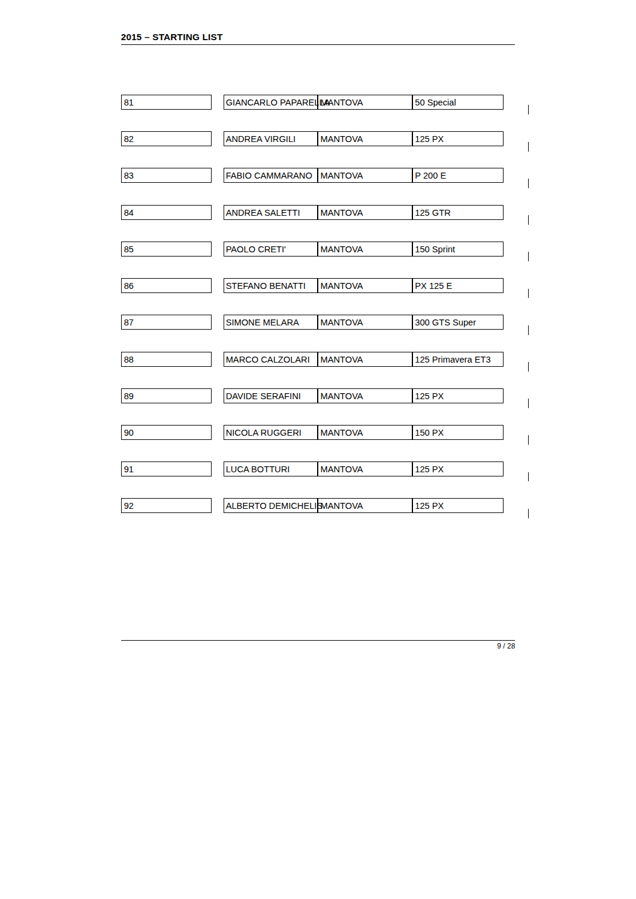2015 – STARTING LIST
| 81 | | GIANCARLO PAPARELLA | MANTOVA | 50 Special | |
| 82 | | ANDREA VIRGILI | MANTOVA | 125 PX | |
| 83 | | FABIO CAMMARANO | MANTOVA | P 200 E | |
| 84 | | ANDREA SALETTI | MANTOVA | 125 GTR | |
| 85 | | PAOLO CRETI' | MANTOVA | 150 Sprint | |
| 86 | | STEFANO BENATTI | MANTOVA | PX 125 E | |
| 87 | | SIMONE MELARA | MANTOVA | 300 GTS Super | |
| 88 | | MARCO CALZOLARI | MANTOVA | 125 Primavera ET3 | |
| 89 | | DAVIDE SERAFINI | MANTOVA | 125 PX | |
| 90 | | NICOLA RUGGERI | MANTOVA | 150 PX | |
| 91 | | LUCA BOTTURI | MANTOVA | 125 PX | |
| 92 | | ALBERTO DEMICHELIS | MANTOVA | 125 PX | |
9 / 28